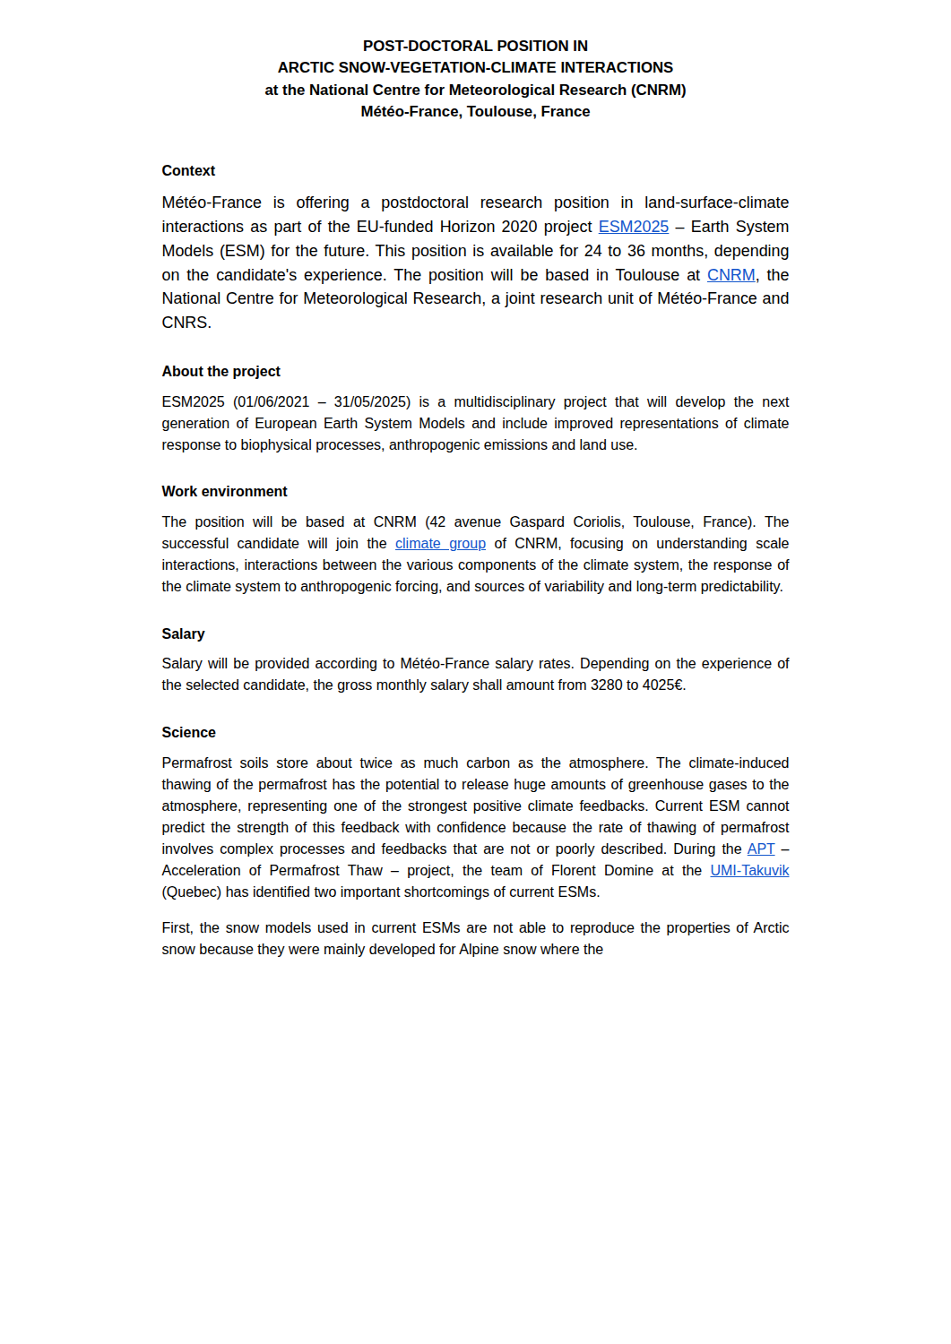POST-DOCTORAL POSITION IN
ARCTIC SNOW-VEGETATION-CLIMATE INTERACTIONS
at the National Centre for Meteorological Research (CNRM)
Météo-France, Toulouse, France
Context
Météo-France is offering a postdoctoral research position in land-surface-climate interactions as part of the EU-funded Horizon 2020 project ESM2025 – Earth System Models (ESM) for the future. This position is available for 24 to 36 months, depending on the candidate's experience. The position will be based in Toulouse at CNRM, the National Centre for Meteorological Research, a joint research unit of Météo-France and CNRS.
About the project
ESM2025 (01/06/2021 – 31/05/2025) is a multidisciplinary project that will develop the next generation of European Earth System Models and include improved representations of climate response to biophysical processes, anthropogenic emissions and land use.
Work environment
The position will be based at CNRM (42 avenue Gaspard Coriolis, Toulouse, France). The successful candidate will join the climate group of CNRM, focusing on understanding scale interactions, interactions between the various components of the climate system, the response of the climate system to anthropogenic forcing, and sources of variability and long-term predictability.
Salary
Salary will be provided according to Météo-France salary rates. Depending on the experience of the selected candidate, the gross monthly salary shall amount from 3280 to 4025€.
Science
Permafrost soils store about twice as much carbon as the atmosphere. The climate-induced thawing of the permafrost has the potential to release huge amounts of greenhouse gases to the atmosphere, representing one of the strongest positive climate feedbacks. Current ESM cannot predict the strength of this feedback with confidence because the rate of thawing of permafrost involves complex processes and feedbacks that are not or poorly described. During the APT – Acceleration of Permafrost Thaw – project, the team of Florent Domine at the UMI-Takuvik (Quebec) has identified two important shortcomings of current ESMs.
First, the snow models used in current ESMs are not able to reproduce the properties of Arctic snow because they were mainly developed for Alpine snow where the